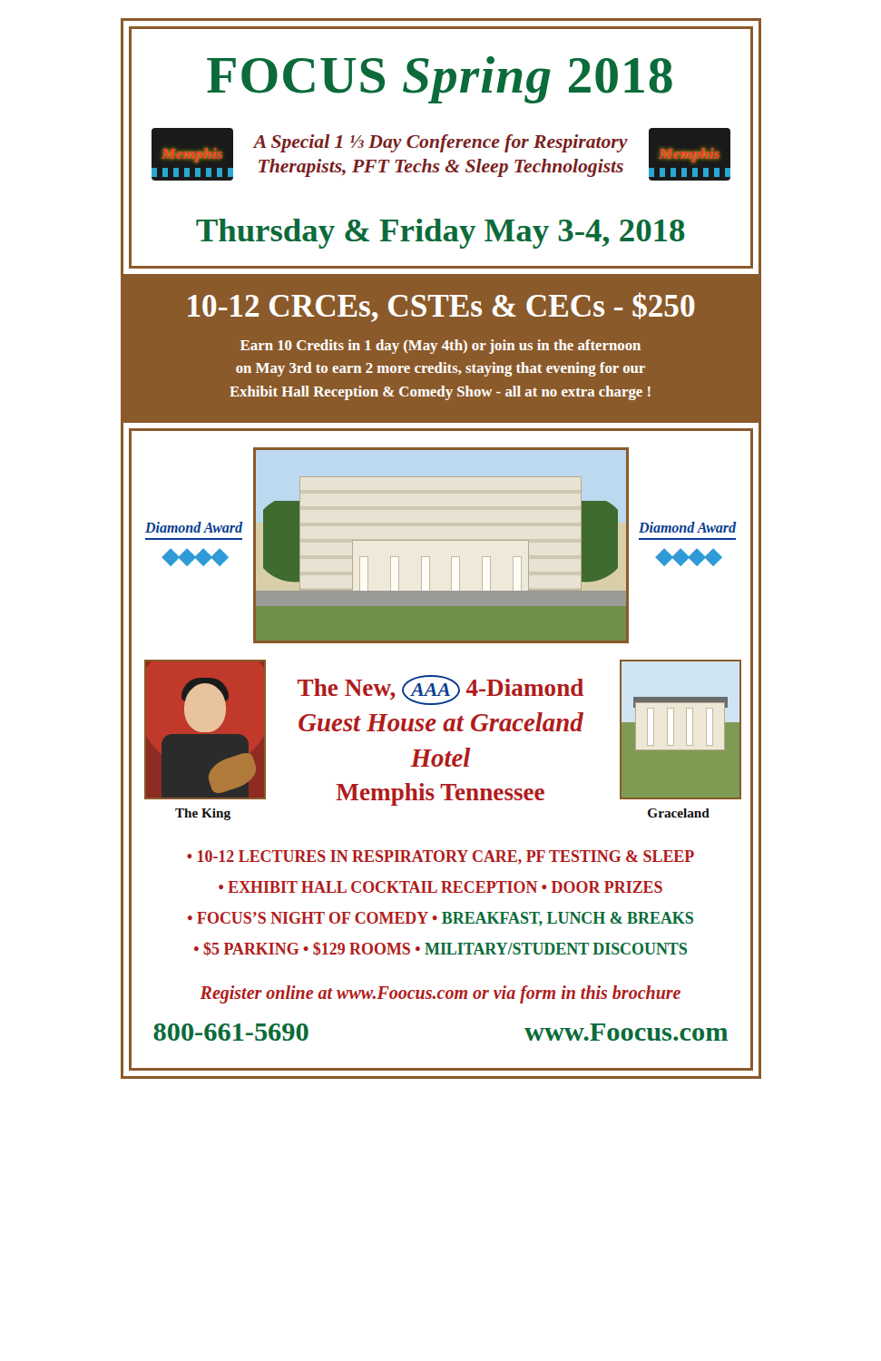FOCUS Spring 2018
Memphis
A Special 1 ⅓ Day Conference for Respiratory Therapists, PFT Techs & Sleep Technologists
Memphis
Thursday & Friday May 3-4, 2018
10-12 CRCEs, CSTEs & CECs - $250
Earn 10 Credits in 1 day (May 4th) or join us in the afternoon
on May 3rd to earn 2 more credits, staying that evening for our
Exhibit Hall Reception & Comedy Show - all at no extra charge !
Diamond Award
◆◆◆◆
Diamond Award
◆◆◆◆
The King
The New, AAA 4-Diamond
Guest House at Graceland Hotel
Memphis Tennessee
Graceland
• 10-12 LECTURES IN RESPIRATORY CARE, PF TESTING & SLEEP
• EXHIBIT HALL COCKTAIL RECEPTION • DOOR PRIZES
• FOCUS’S NIGHT OF COMEDY • BREAKFAST, LUNCH & BREAKS
• $5 PARKING • $129 ROOMS • MILITARY/STUDENT DISCOUNTS
Register online at www.Foocus.com or via form in this brochure
800-661-5690 www.Foocus.com